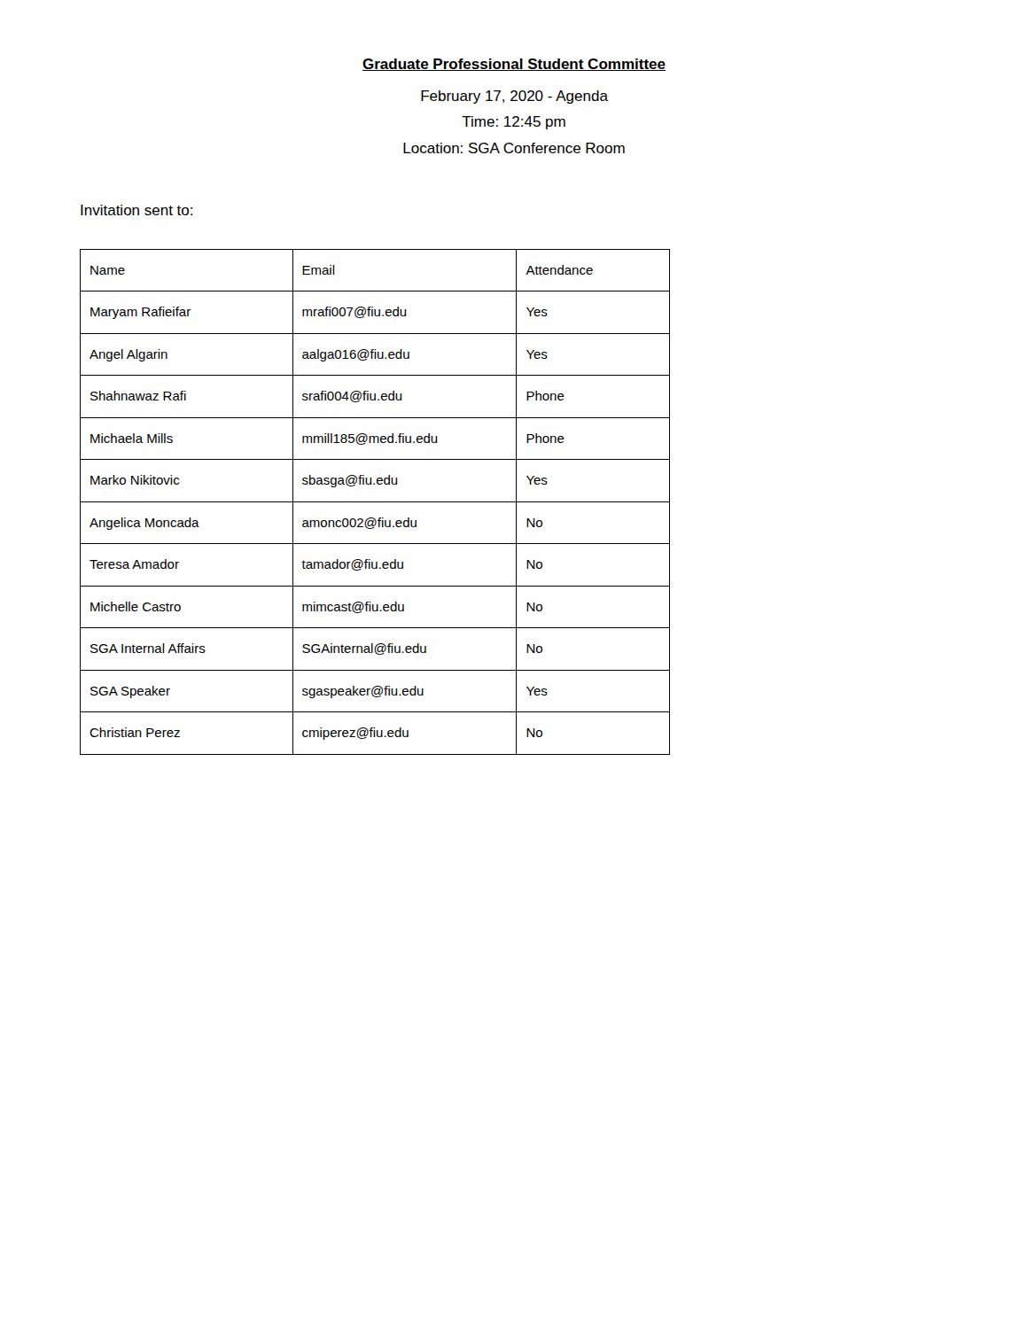Graduate Professional Student Committee
February 17, 2020 - Agenda
Time: 12:45 pm
Location: SGA Conference Room
Invitation sent to:
| Name | Email | Attendance |
| --- | --- | --- |
| Maryam Rafieifar | mrafi007@fiu.edu | Yes |
| Angel Algarin | aalga016@fiu.edu | Yes |
| Shahnawaz Rafi | srafi004@fiu.edu | Phone |
| Michaela Mills | mmill185@med.fiu.edu | Phone |
| Marko Nikitovic | sbasga@fiu.edu | Yes |
| Angelica Moncada | amonc002@fiu.edu | No |
| Teresa Amador | tamador@fiu.edu | No |
| Michelle Castro | mimcast@fiu.edu | No |
| SGA Internal Affairs | SGAinternal@fiu.edu | No |
| SGA Speaker | sgaspeaker@fiu.edu | Yes |
| Christian Perez | cmiperez@fiu.edu | No |